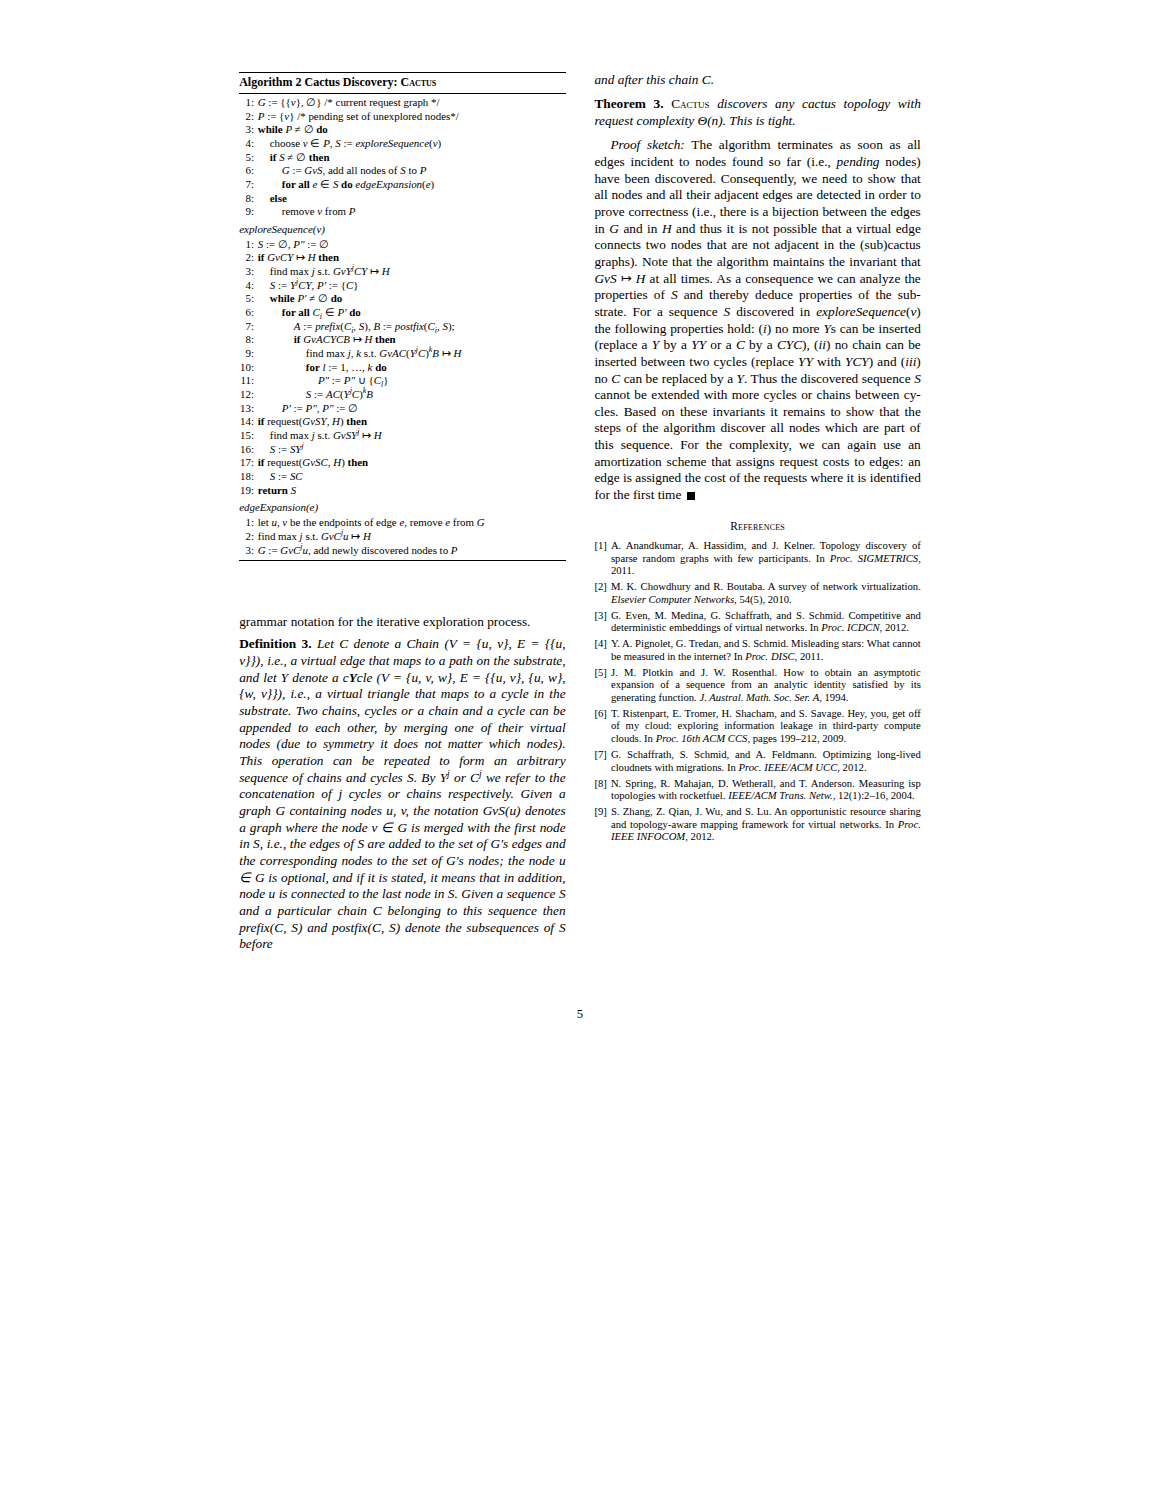Algorithm 2 Cactus Discovery: Cactus
1: G := {{v}, ∅} /* current request graph */
2: P := {v} /* pending set of unexplored nodes*/
3: while P ≠ ∅ do
4: choose v ∈ P, S := exploreSequence(v)
5: if S ≠ ∅ then
6: G := GvS, add all nodes of S to P
7: for all e ∈ S do edgeExpansion(e)
8: else
9: remove v from P
exploreSequence(v)
1: S := ∅, P″ := ∅
2: if GvCY ↦ H then
3: find max j s.t. GvYjCY ↦ H
4: S := YjCY, P′ := {C}
5: while P′ ≠ ∅ do
6: for all Ci ∈ P′ do
7: A := prefix(Ci, S), B := postfix(Ci, S);
8: if GvACYCB ↦ H then
9: find max j, k s.t. GvAC(YjC)kB ↦ H
10: for l := 1, …, k do
11: P″ := P″ ∪ {Cl}
12: S := AC(YjC)kB
13: P′ := P″, P″ := ∅
14: if request(GvSY, H) then
15: find max j s.t. GvSYj ↦ H
16: S := SYj
17: if request(GvSC, H) then
18: S := SC
19: return S
edgeExpansion(e)
1: let u, v be the endpoints of edge e, remove e from G
2: find max j s.t. GvCju ↦ H
3: G := GvCju, add newly discovered nodes to P
grammar notation for the iterative exploration process.
Definition 3. Let C denote a Chain (V = {u, v}, E = {{u, v}}), i.e., a virtual edge that maps to a path on the substrate, and let Y denote a cYcle (V = {u, v, w}, E = {{u, v}, {u, w}, {w, v}}), i.e., a virtual triangle that maps to a cycle in the substrate. Two chains, cycles or a chain and a cycle can be appended to each other, by merging one of their virtual nodes (due to symmetry it does not matter which nodes). This operation can be repeated to form an arbitrary sequence of chains and cycles S. By Yj or Cj we refer to the concatenation of j cycles or chains respectively. Given a graph G containing nodes u, v, the notation GvS(u) denotes a graph where the node v ∈ G is merged with the first node in S, i.e., the edges of S are added to the set of G's edges and the corresponding nodes to the set of G's nodes; the node u ∈ G is optional, and if it is stated, it means that in addition, node u is connected to the last node in S. Given a sequence S and a particular chain C belonging to this sequence then prefix(C, S) and postfix(C, S) denote the subsequences of S before
and after this chain C.
Theorem 3. Cactus discovers any cactus topology with request complexity Θ(n). This is tight.
Proof sketch: The algorithm terminates as soon as all edges incident to nodes found so far (i.e., pending nodes) have been discovered. Consequently, we need to show that all nodes and all their adjacent edges are detected in order to prove correctness (i.e., there is a bijection between the edges in G and in H and thus it is not possible that a virtual edge connects two nodes that are not adjacent in the (sub)cactus graphs). Note that the algorithm maintains the invariant that GvS ↦ H at all times. As a consequence we can analyze the properties of S and thereby deduce properties of the substrate. For a sequence S discovered in exploreSequence(v) the following properties hold: (i) no more Ys can be inserted (replace a Y by a YY or a C by a CYC), (ii) no chain can be inserted between two cycles (replace YY with YCY) and (iii) no C can be replaced by a Y. Thus the discovered sequence S cannot be extended with more cycles or chains between cycles. Based on these invariants it remains to show that the steps of the algorithm discover all nodes which are part of this sequence. For the complexity, we can again use an amortization scheme that assigns request costs to edges: an edge is assigned the cost of the requests where it is identified for the first time
References
[1] A. Anandkumar, A. Hassidim, and J. Kelner. Topology discovery of sparse random graphs with few participants. In Proc. SIGMETRICS, 2011.
[2] M. K. Chowdhury and R. Boutaba. A survey of network virtualization. Elsevier Computer Networks, 54(5), 2010.
[3] G. Even, M. Medina, G. Schaffrath, and S. Schmid. Competitive and deterministic embeddings of virtual networks. In Proc. ICDCN, 2012.
[4] Y. A. Pignolet, G. Tredan, and S. Schmid. Misleading stars: What cannot be measured in the internet? In Proc. DISC, 2011.
[5] J. M. Plotkin and J. W. Rosenthal. How to obtain an asymptotic expansion of a sequence from an analytic identity satisfied by its generating function. J. Austral. Math. Soc. Ser. A, 1994.
[6] T. Ristenpart, E. Tromer, H. Shacham, and S. Savage. Hey, you, get off of my cloud: exploring information leakage in third-party compute clouds. In Proc. 16th ACM CCS, pages 199–212, 2009.
[7] G. Schaffrath, S. Schmid, and A. Feldmann. Optimizing long-lived cloudnets with migrations. In Proc. IEEE/ACM UCC, 2012.
[8] N. Spring, R. Mahajan, D. Wetherall, and T. Anderson. Measuring isp topologies with rocketfuel. IEEE/ACM Trans. Netw., 12(1):2–16, 2004.
[9] S. Zhang, Z. Qian, J. Wu, and S. Lu. An opportunistic resource sharing and topology-aware mapping framework for virtual networks. In Proc. IEEE INFOCOM, 2012.
5